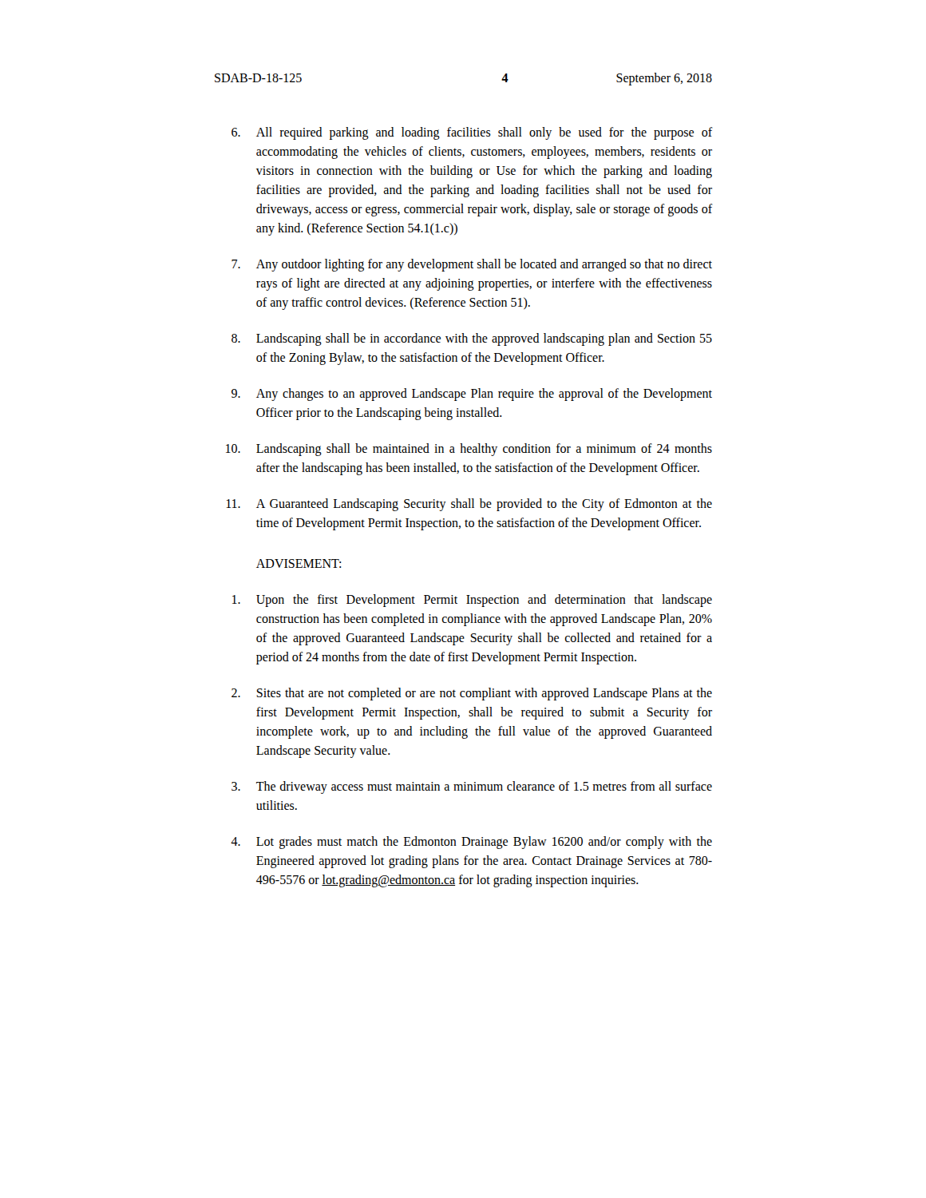SDAB-D-18-125
4
September 6, 2018
6. All required parking and loading facilities shall only be used for the purpose of accommodating the vehicles of clients, customers, employees, members, residents or visitors in connection with the building or Use for which the parking and loading facilities are provided, and the parking and loading facilities shall not be used for driveways, access or egress, commercial repair work, display, sale or storage of goods of any kind. (Reference Section 54.1(1.c))
7. Any outdoor lighting for any development shall be located and arranged so that no direct rays of light are directed at any adjoining properties, or interfere with the effectiveness of any traffic control devices. (Reference Section 51).
8. Landscaping shall be in accordance with the approved landscaping plan and Section 55 of the Zoning Bylaw, to the satisfaction of the Development Officer.
9. Any changes to an approved Landscape Plan require the approval of the Development Officer prior to the Landscaping being installed.
10. Landscaping shall be maintained in a healthy condition for a minimum of 24 months after the landscaping has been installed, to the satisfaction of the Development Officer.
11. A Guaranteed Landscaping Security shall be provided to the City of Edmonton at the time of Development Permit Inspection, to the satisfaction of the Development Officer.
ADVISEMENT:
1. Upon the first Development Permit Inspection and determination that landscape construction has been completed in compliance with the approved Landscape Plan, 20% of the approved Guaranteed Landscape Security shall be collected and retained for a period of 24 months from the date of first Development Permit Inspection.
2. Sites that are not completed or are not compliant with approved Landscape Plans at the first Development Permit Inspection, shall be required to submit a Security for incomplete work, up to and including the full value of the approved Guaranteed Landscape Security value.
3. The driveway access must maintain a minimum clearance of 1.5 metres from all surface utilities.
4. Lot grades must match the Edmonton Drainage Bylaw 16200 and/or comply with the Engineered approved lot grading plans for the area. Contact Drainage Services at 780-496-5576 or lot.grading@edmonton.ca for lot grading inspection inquiries.